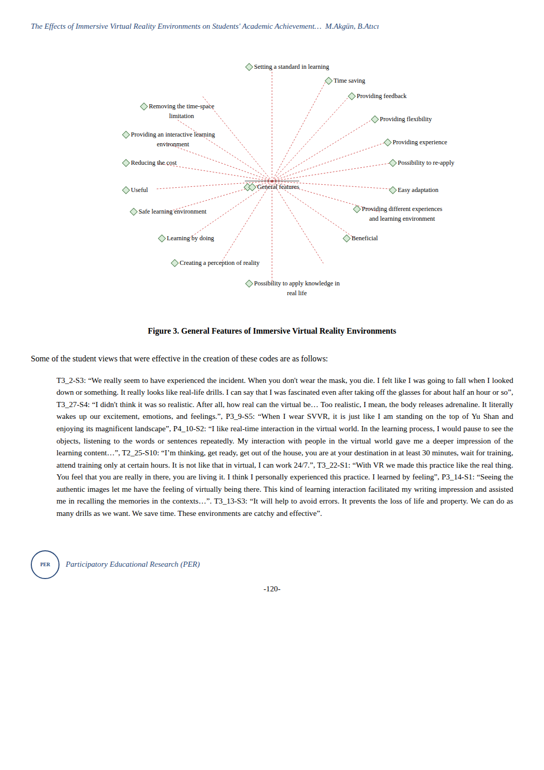The Effects of Immersive Virtual Reality Environments on Students' Academic Achievement… M.Akgün, B.Atıcı
Setting a standard in learning
Time saving
Providing feedback
Providing flexibility
Providing experience
Possibility to re-apply
Easy adaptation
Providing different experiences
and learning environment
Beneficial
Possibility to apply knowledge in
real life
Creating a perception of reality
Learning by doing
Safe learning environment
Useful
Reducing the cost
Providing an interactive learning
environment
Removing the time-space
limitation
General features
Figure 3. General Features of Immersive Virtual Reality Environments
Some of the student views that were effective in the creation of these codes are as follows:
T3_2-S3: “We really seem to have experienced the incident. When you don't wear the mask, you die. I felt like I was going to fall when I looked down or something. It really looks like real-life drills. I can say that I was fascinated even after taking off the glasses for about half an hour or so”, T3_27-S4: “I didn't think it was so realistic. After all, how real can the virtual be… Too realistic, I mean, the body releases adrenaline. It literally wakes up our excitement, emotions, and feelings.”, P3_9-S5: “When I wear SVVR, it is just like I am standing on the top of Yu Shan and enjoying its magnificent landscape”, P4_10-S2: “I like real-time interaction in the virtual world. In the learning process, I would pause to see the objects, listening to the words or sentences repeatedly. My interaction with people in the virtual world gave me a deeper impression of the learning content…”, T2_25-S10: “I’m thinking, get ready, get out of the house, you are at your destination in at least 30 minutes, wait for training, attend training only at certain hours. It is not like that in virtual, I can work 24/7.”, T3_22-S1: “With VR we made this practice like the real thing. You feel that you are really in there, you are living it. I think I personally experienced this practice. I learned by feeling”, P3_14-S1: “Seeing the authentic images let me have the feeling of virtually being there. This kind of learning interaction facilitated my writing impression and assisted me in recalling the memories in the contexts…”. T3_13-S3: “It will help to avoid errors. It prevents the loss of life and property. We can do as many drills as we want. We save time. These environments are catchy and effective”.
PER
Participatory Educational Research (PER)
-120-